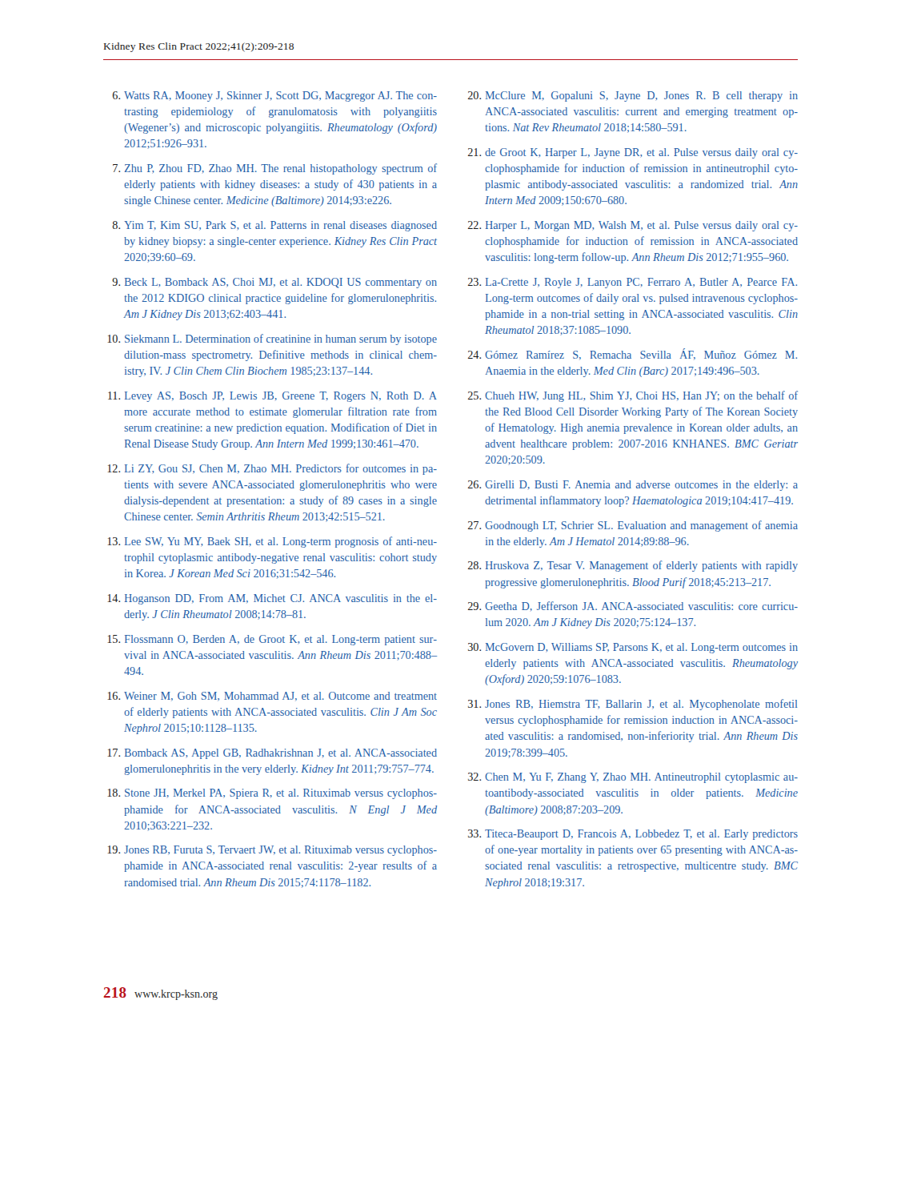Kidney Res Clin Pract 2022;41(2):209-218
6. Watts RA, Mooney J, Skinner J, Scott DG, Macgregor AJ. The contrasting epidemiology of granulomatosis with polyangiitis (Wegener’s) and microscopic polyangiitis. Rheumatology (Oxford) 2012;51:926–931.
7. Zhu P, Zhou FD, Zhao MH. The renal histopathology spectrum of elderly patients with kidney diseases: a study of 430 patients in a single Chinese center. Medicine (Baltimore) 2014;93:e226.
8. Yim T, Kim SU, Park S, et al. Patterns in renal diseases diagnosed by kidney biopsy: a single-center experience. Kidney Res Clin Pract 2020;39:60–69.
9. Beck L, Bomback AS, Choi MJ, et al. KDOQI US commentary on the 2012 KDIGO clinical practice guideline for glomerulonephritis. Am J Kidney Dis 2013;62:403–441.
10. Siekmann L. Determination of creatinine in human serum by isotope dilution-mass spectrometry. Definitive methods in clinical chemistry, IV. J Clin Chem Clin Biochem 1985;23:137–144.
11. Levey AS, Bosch JP, Lewis JB, Greene T, Rogers N, Roth D. A more accurate method to estimate glomerular filtration rate from serum creatinine: a new prediction equation. Modification of Diet in Renal Disease Study Group. Ann Intern Med 1999;130:461–470.
12. Li ZY, Gou SJ, Chen M, Zhao MH. Predictors for outcomes in patients with severe ANCA-associated glomerulonephritis who were dialysis-dependent at presentation: a study of 89 cases in a single Chinese center. Semin Arthritis Rheum 2013;42:515–521.
13. Lee SW, Yu MY, Baek SH, et al. Long-term prognosis of anti-neutrophil cytoplasmic antibody-negative renal vasculitis: cohort study in Korea. J Korean Med Sci 2016;31:542–546.
14. Hoganson DD, From AM, Michet CJ. ANCA vasculitis in the elderly. J Clin Rheumatol 2008;14:78–81.
15. Flossmann O, Berden A, de Groot K, et al. Long-term patient survival in ANCA-associated vasculitis. Ann Rheum Dis 2011;70:488–494.
16. Weiner M, Goh SM, Mohammad AJ, et al. Outcome and treatment of elderly patients with ANCA-associated vasculitis. Clin J Am Soc Nephrol 2015;10:1128–1135.
17. Bomback AS, Appel GB, Radhakrishnan J, et al. ANCA-associated glomerulonephritis in the very elderly. Kidney Int 2011;79:757–774.
18. Stone JH, Merkel PA, Spiera R, et al. Rituximab versus cyclophosphamide for ANCA-associated vasculitis. N Engl J Med 2010;363:221–232.
19. Jones RB, Furuta S, Tervaert JW, et al. Rituximab versus cyclophosphamide in ANCA-associated renal vasculitis: 2-year results of a randomised trial. Ann Rheum Dis 2015;74:1178–1182.
20. McClure M, Gopaluni S, Jayne D, Jones R. B cell therapy in ANCA-associated vasculitis: current and emerging treatment options. Nat Rev Rheumatol 2018;14:580–591.
21. de Groot K, Harper L, Jayne DR, et al. Pulse versus daily oral cyclophosphamide for induction of remission in antineutrophil cytoplasmic antibody-associated vasculitis: a randomized trial. Ann Intern Med 2009;150:670–680.
22. Harper L, Morgan MD, Walsh M, et al. Pulse versus daily oral cyclophosphamide for induction of remission in ANCA-associated vasculitis: long-term follow-up. Ann Rheum Dis 2012;71:955–960.
23. La-Crette J, Royle J, Lanyon PC, Ferraro A, Butler A, Pearce FA. Long-term outcomes of daily oral vs. pulsed intravenous cyclophosphamide in a non-trial setting in ANCA-associated vasculitis. Clin Rheumatol 2018;37:1085–1090.
24. Gómez Ramírez S, Remacha Sevilla ÁF, Muñoz Gómez M. Anaemia in the elderly. Med Clin (Barc) 2017;149:496–503.
25. Chueh HW, Jung HL, Shim YJ, Choi HS, Han JY; on the behalf of the Red Blood Cell Disorder Working Party of The Korean Society of Hematology. High anemia prevalence in Korean older adults, an advent healthcare problem: 2007-2016 KNHANES. BMC Geriatr 2020;20:509.
26. Girelli D, Busti F. Anemia and adverse outcomes in the elderly: a detrimental inflammatory loop? Haematologica 2019;104:417–419.
27. Goodnough LT, Schrier SL. Evaluation and management of anemia in the elderly. Am J Hematol 2014;89:88–96.
28. Hruskova Z, Tesar V. Management of elderly patients with rapidly progressive glomerulonephritis. Blood Purif 2018;45:213–217.
29. Geetha D, Jefferson JA. ANCA-associated vasculitis: core curriculum 2020. Am J Kidney Dis 2020;75:124–137.
30. McGovern D, Williams SP, Parsons K, et al. Long-term outcomes in elderly patients with ANCA-associated vasculitis. Rheumatology (Oxford) 2020;59:1076–1083.
31. Jones RB, Hiemstra TF, Ballarin J, et al. Mycophenolate mofetil versus cyclophosphamide for remission induction in ANCA-associated vasculitis: a randomised, non-inferiority trial. Ann Rheum Dis 2019;78:399–405.
32. Chen M, Yu F, Zhang Y, Zhao MH. Antineutrophil cytoplasmic autoantibody-associated vasculitis in older patients. Medicine (Baltimore) 2008;87:203–209.
33. Titeca-Beauport D, Francois A, Lobbedez T, et al. Early predictors of one-year mortality in patients over 65 presenting with ANCA-associated renal vasculitis: a retrospective, multicentre study. BMC Nephrol 2018;19:317.
218 www.krcp-ksn.org